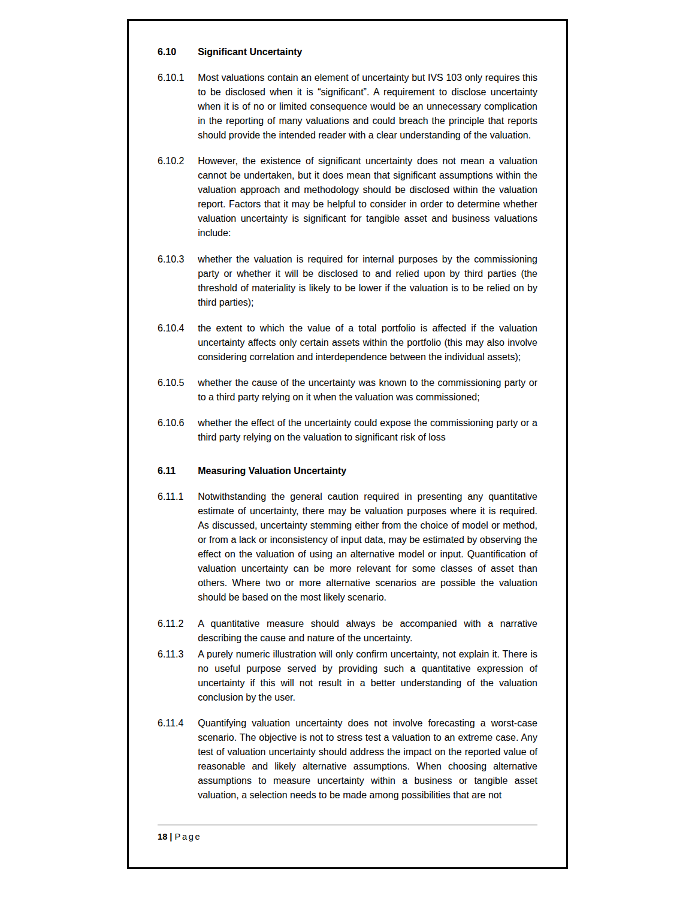6.10 Significant Uncertainty
6.10.1 Most valuations contain an element of uncertainty but IVS 103 only requires this to be disclosed when it is “significant”. A requirement to disclose uncertainty when it is of no or limited consequence would be an unnecessary complication in the reporting of many valuations and could breach the principle that reports should provide the intended reader with a clear understanding of the valuation.
6.10.2 However, the existence of significant uncertainty does not mean a valuation cannot be undertaken, but it does mean that significant assumptions within the valuation approach and methodology should be disclosed within the valuation report. Factors that it may be helpful to consider in order to determine whether valuation uncertainty is significant for tangible asset and business valuations include:
6.10.3 whether the valuation is required for internal purposes by the commissioning party or whether it will be disclosed to and relied upon by third parties (the threshold of materiality is likely to be lower if the valuation is to be relied on by third parties);
6.10.4 the extent to which the value of a total portfolio is affected if the valuation uncertainty affects only certain assets within the portfolio (this may also involve considering correlation and interdependence between the individual assets);
6.10.5 whether the cause of the uncertainty was known to the commissioning party or to a third party relying on it when the valuation was commissioned;
6.10.6 whether the effect of the uncertainty could expose the commissioning party or a third party relying on the valuation to significant risk of loss
6.11 Measuring Valuation Uncertainty
6.11.1 Notwithstanding the general caution required in presenting any quantitative estimate of uncertainty, there may be valuation purposes where it is required. As discussed, uncertainty stemming either from the choice of model or method, or from a lack or inconsistency of input data, may be estimated by observing the effect on the valuation of using an alternative model or input. Quantification of valuation uncertainty can be more relevant for some classes of asset than others. Where two or more alternative scenarios are possible the valuation should be based on the most likely scenario.
6.11.2 A quantitative measure should always be accompanied with a narrative describing the cause and nature of the uncertainty.
6.11.3 A purely numeric illustration will only confirm uncertainty, not explain it. There is no useful purpose served by providing such a quantitative expression of uncertainty if this will not result in a better understanding of the valuation conclusion by the user.
6.11.4 Quantifying valuation uncertainty does not involve forecasting a worst-case scenario. The objective is not to stress test a valuation to an extreme case. Any test of valuation uncertainty should address the impact on the reported value of reasonable and likely alternative assumptions. When choosing alternative assumptions to measure uncertainty within a business or tangible asset valuation, a selection needs to be made among possibilities that are not
18 | Page